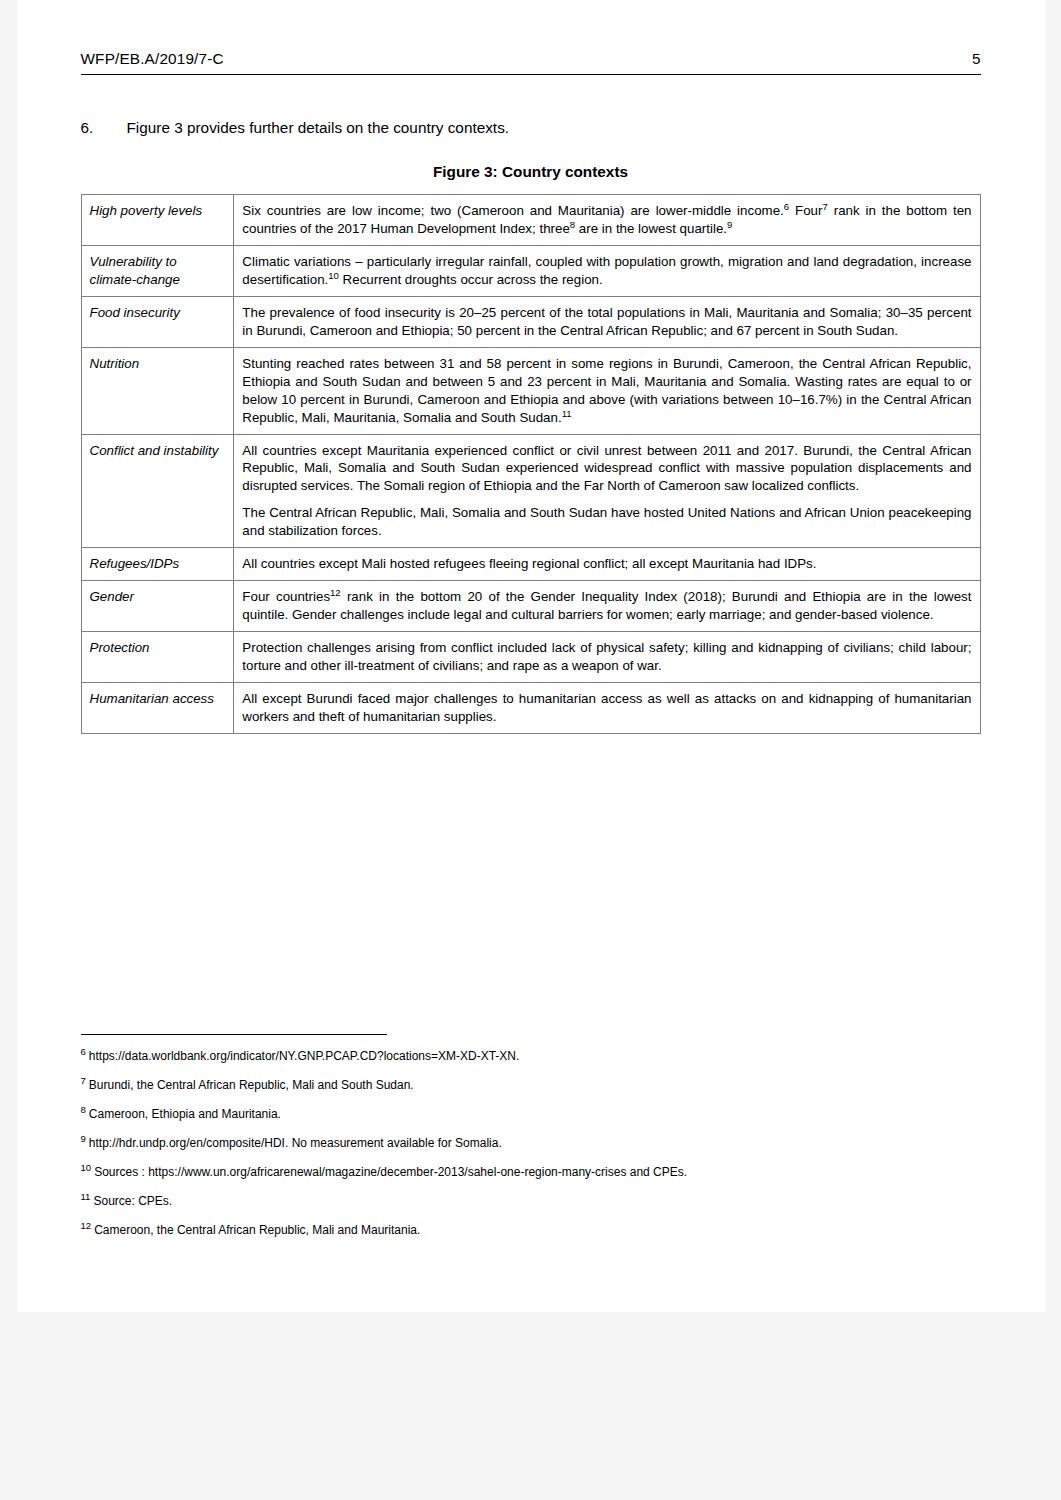WFP/EB.A/2019/7-C 5
6. Figure 3 provides further details on the country contexts.
Figure 3: Country contexts
| High poverty levels | Six countries are low income; two (Cameroon and Mauritania) are lower-middle income. 6 Four 7 rank in the bottom ten countries of the 2017 Human Development Index; three 8 are in the lowest quartile. 9 |
| Vulnerability to climate-change | Climatic variations – particularly irregular rainfall, coupled with population growth, migration and land degradation, increase desertification. 10 Recurrent droughts occur across the region. |
| Food insecurity | The prevalence of food insecurity is 20–25 percent of the total populations in Mali, Mauritania and Somalia; 30–35 percent in Burundi, Cameroon and Ethiopia; 50 percent in the Central African Republic; and 67 percent in South Sudan. |
| Nutrition | Stunting reached rates between 31 and 58 percent in some regions in Burundi, Cameroon, the Central African Republic, Ethiopia and South Sudan and between 5 and 23 percent in Mali, Mauritania and Somalia. Wasting rates are equal to or below 10 percent in Burundi, Cameroon and Ethiopia and above (with variations between 10–16.7%) in the Central African Republic, Mali, Mauritania, Somalia and South Sudan. 11 |
| Conflict and instability | All countries except Mauritania experienced conflict or civil unrest between 2011 and 2017. Burundi, the Central African Republic, Mali, Somalia and South Sudan experienced widespread conflict with massive population displacements and disrupted services. The Somali region of Ethiopia and the Far North of Cameroon saw localized conflicts. The Central African Republic, Mali, Somalia and South Sudan have hosted United Nations and African Union peacekeeping and stabilization forces. |
| Refugees/IDPs | All countries except Mali hosted refugees fleeing regional conflict; all except Mauritania had IDPs. |
| Gender | Four countries 12 rank in the bottom 20 of the Gender Inequality Index (2018); Burundi and Ethiopia are in the lowest quintile. Gender challenges include legal and cultural barriers for women; early marriage; and gender-based violence. |
| Protection | Protection challenges arising from conflict included lack of physical safety; killing and kidnapping of civilians; child labour; torture and other ill-treatment of civilians; and rape as a weapon of war. |
| Humanitarian access | All except Burundi faced major challenges to humanitarian access as well as attacks on and kidnapping of humanitarian workers and theft of humanitarian supplies. |
6https://data.worldbank.org/indicator/NY.GNP.PCAP.CD?locations=XM-XD-XT-XN.
7 Burundi, the Central African Republic, Mali and South Sudan.
8 Cameroon, Ethiopia and Mauritania.
9http://hdr.undp.org/en/composite/HDI. No measurement available for Somalia.
10 Sources : https://www.un.org/africarenewal/magazine/december-2013/sahel-one-region-many-crises and CPEs.
11 Source: CPEs.
12 Cameroon, the Central African Republic, Mali and Mauritania.